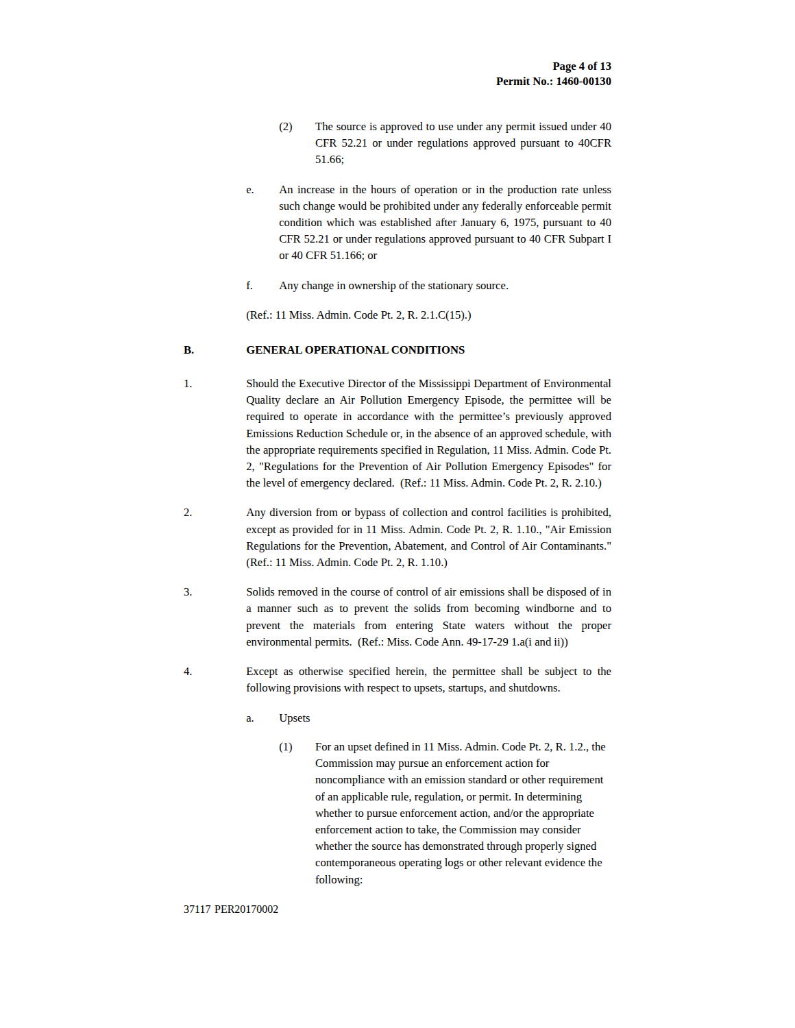Page 4 of 13
Permit No.: 1460-00130
(2) The source is approved to use under any permit issued under 40 CFR 52.21 or under regulations approved pursuant to 40CFR 51.66;
e. An increase in the hours of operation or in the production rate unless such change would be prohibited under any federally enforceable permit condition which was established after January 6, 1975, pursuant to 40 CFR 52.21 or under regulations approved pursuant to 40 CFR Subpart I or 40 CFR 51.166; or
f. Any change in ownership of the stationary source.
(Ref.: 11 Miss. Admin. Code Pt. 2, R. 2.1.C(15).)
B. GENERAL OPERATIONAL CONDITIONS
1. Should the Executive Director of the Mississippi Department of Environmental Quality declare an Air Pollution Emergency Episode, the permittee will be required to operate in accordance with the permittee’s previously approved Emissions Reduction Schedule or, in the absence of an approved schedule, with the appropriate requirements specified in Regulation, 11 Miss. Admin. Code Pt. 2, "Regulations for the Prevention of Air Pollution Emergency Episodes" for the level of emergency declared. (Ref.: 11 Miss. Admin. Code Pt. 2, R. 2.10.)
2. Any diversion from or bypass of collection and control facilities is prohibited, except as provided for in 11 Miss. Admin. Code Pt. 2, R. 1.10., "Air Emission Regulations for the Prevention, Abatement, and Control of Air Contaminants." (Ref.: 11 Miss. Admin. Code Pt. 2, R. 1.10.)
3. Solids removed in the course of control of air emissions shall be disposed of in a manner such as to prevent the solids from becoming windborne and to prevent the materials from entering State waters without the proper environmental permits. (Ref.: Miss. Code Ann. 49-17-29 1.a(i and ii))
4. Except as otherwise specified herein, the permittee shall be subject to the following provisions with respect to upsets, startups, and shutdowns.
a. Upsets
(1) For an upset defined in 11 Miss. Admin. Code Pt. 2, R. 1.2., the Commission may pursue an enforcement action for noncompliance with an emission standard or other requirement of an applicable rule, regulation, or permit. In determining whether to pursue enforcement action, and/or the appropriate enforcement action to take, the Commission may consider whether the source has demonstrated through properly signed contemporaneous operating logs or other relevant evidence the following:
37117 PER20170002